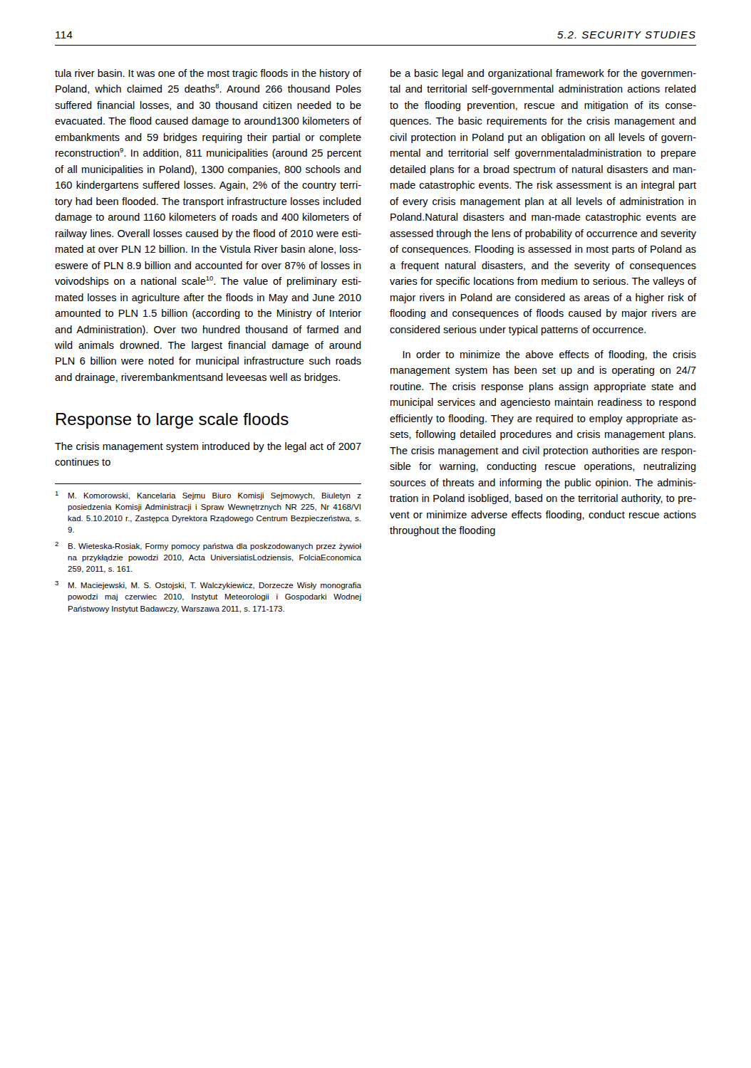114 5.2. SECURITY STUDIES
tula river basin. It was one of the most tragic floods in the history of Poland, which claimed 25 deaths8. Around 266 thousand Poles suffered financial losses, and 30 thousand citizen needed to be evacuated. The flood caused damage to around1300 kilometers of embankments and 59 bridges requiring their partial or complete reconstruction9. In addition, 811 municipalities (around 25 percent of all municipalities in Poland), 1300 companies, 800 schools and 160 kindergartens suffered losses. Again, 2% of the country territory had been flooded. The transport infrastructure losses included damage to around 1160 kilometers of roads and 400 kilometers of railway lines. Overall losses caused by the flood of 2010 were estimated at over PLN 12 billion. In the Vistula River basin alone, losseswere of PLN 8.9 billion and accounted for over 87% of losses in voivodships on a national scale10. The value of preliminary estimated losses in agriculture after the floods in May and June 2010 amounted to PLN 1.5 billion (according to the Ministry of Interior and Administration). Over two hundred thousand of farmed and wild animals drowned. The largest financial damage of around PLN 6 billion were noted for municipal infrastructure such roads and drainage, riverembankmentsand leveesas well as bridges.
Response to large scale floods
The crisis management system introduced by the legal act of 2007 continues to
M. Komorowski, Kancelaria Sejmu Biuro Komisji Sejmowych, Biuletyn z posiedzenia Komisji Administracji i Spraw Wewnętrznych NR 225, Nr 4168/VI kad. 5.10.2010 r., Zastępca Dyrektora Rządowego Centrum Bezpieczeństwa, s. 9.
B. Wieteska-Rosiak, Formy pomocy państwa dla poskzodowanych przez żywioł na przykłądzie powodzi 2010, Acta UniversiatisLodziensis, FolciaEconomica 259, 2011, s. 161.
M. Maciejewski, M. S. Ostojski, T. Walczykiewicz, Dorzecze Wisły monografia powodzi maj czerwiec 2010, Instytut Meteorologii i Gospodarki Wodnej Państwowy Instytut Badawczy, Warszawa 2011, s. 171-173.
be a basic legal and organizational framework for the governmental and territorial self-governmental administration actions related to the flooding prevention, rescue and mitigation of its consequences. The basic requirements for the crisis management and civil protection in Poland put an obligation on all levels of governmental and territorial self governmentaladministration to prepare detailed plans for a broad spectrum of natural disasters and man-made catastrophic events. The risk assessment is an integral part of every crisis management plan at all levels of administration in Poland.Natural disasters and man-made catastrophic events are assessed through the lens of probability of occurrence and severity of consequences. Flooding is assessed in most parts of Poland as a frequent natural disasters, and the severity of consequences varies for specific locations from medium to serious. The valleys of major rivers in Poland are considered as areas of a higher risk of flooding and consequences of floods caused by major rivers are considered serious under typical patterns of occurrence.
In order to minimize the above effects of flooding, the crisis management system has been set up and is operating on 24/7 routine. The crisis response plans assign appropriate state and municipal services and agenciesto maintain readiness to respond efficiently to flooding. They are required to employ appropriate assets, following detailed procedures and crisis management plans. The crisis management and civil protection authorities are responsible for warning, conducting rescue operations, neutralizing sources of threats and informing the public opinion. The administration in Poland isobliged, based on the territorial authority, to prevent or minimize adverse effects flooding, conduct rescue actions throughout the flooding